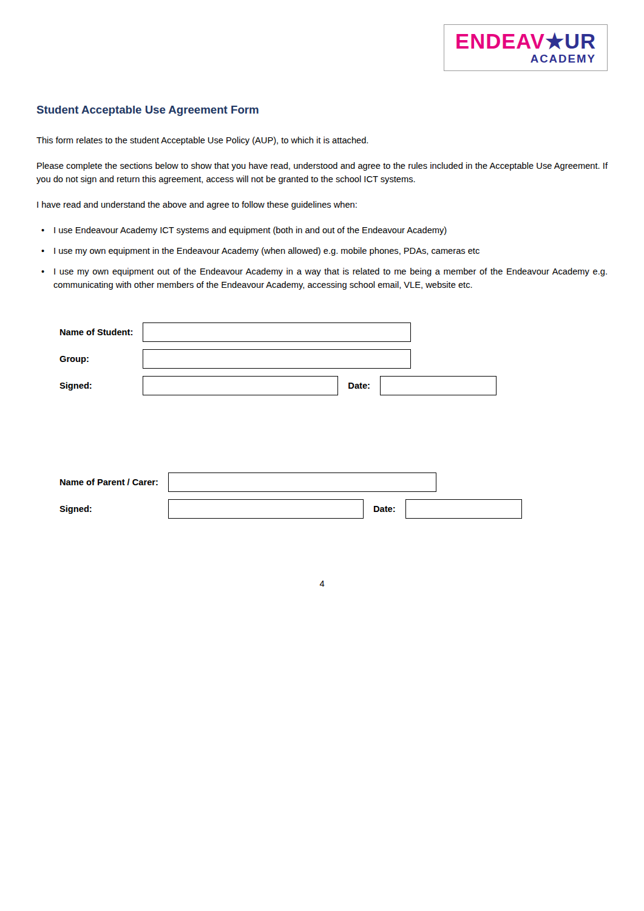ENDEAV★UR
ACADEMY
Student Acceptable Use Agreement Form
This form relates to the student Acceptable Use Policy (AUP), to which it is attached.
Please complete the sections below to show that you have read, understood and agree to the rules included in the Acceptable Use Agreement. If you do not sign and return this agreement, access will not be granted to the school ICT systems.
I have read and understand the above and agree to follow these guidelines when:
I use Endeavour Academy ICT systems and equipment (both in and out of the Endeavour Academy)
I use my own equipment in the Endeavour Academy (when allowed) e.g. mobile phones, PDAs, cameras etc
I use my own equipment out of the Endeavour Academy in a way that is related to me being a member of the Endeavour Academy e.g. communicating with other members of the Endeavour Academy, accessing school email, VLE, website etc.
| Name of Student: | |
| Group: | |
| Signed: | | Date: | |
| Name of Parent / Carer: | |
| Signed: | | Date: | |
4